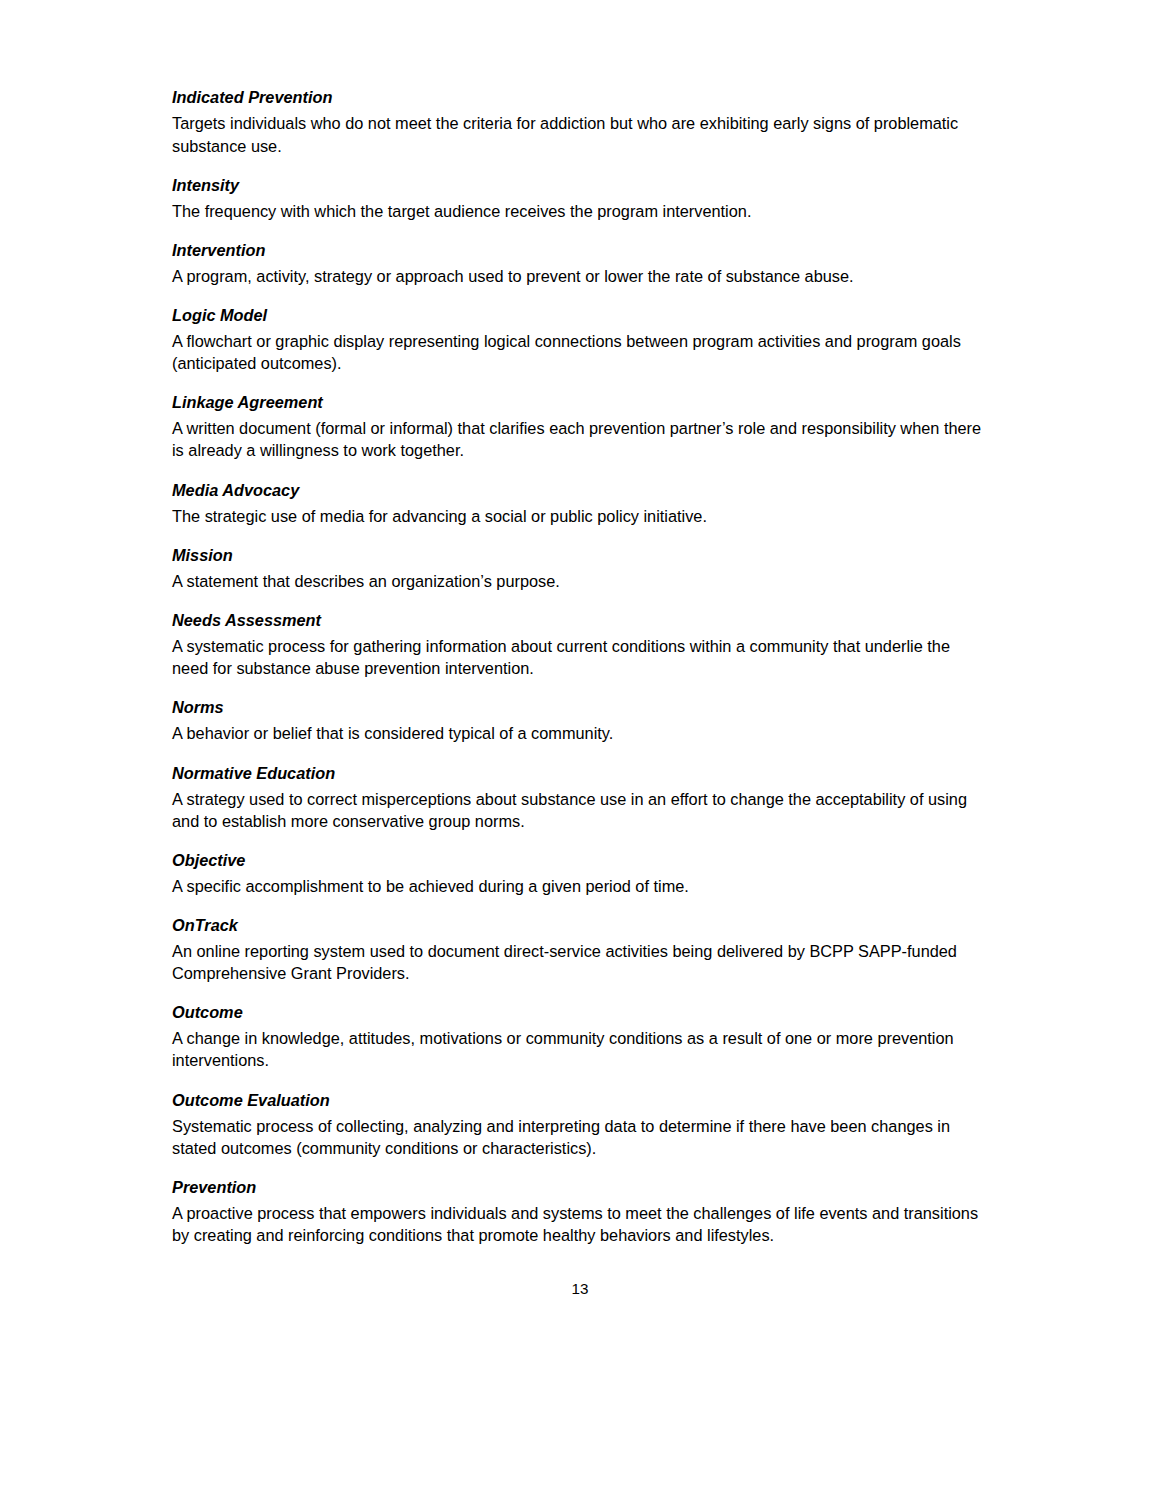Indicated Prevention
Targets individuals who do not meet the criteria for addiction but who are exhibiting early signs of problematic substance use.
Intensity
The frequency with which the target audience receives the program intervention.
Intervention
A program, activity, strategy or approach used to prevent or lower the rate of substance abuse.
Logic Model
A flowchart or graphic display representing logical connections between program activities and program goals (anticipated outcomes).
Linkage Agreement
A written document (formal or informal) that clarifies each prevention partner’s role and responsibility when there is already a willingness to work together.
Media Advocacy
The strategic use of media for advancing a social or public policy initiative.
Mission
A statement that describes an organization’s purpose.
Needs Assessment
A systematic process for gathering information about current conditions within a community that underlie the need for substance abuse prevention intervention.
Norms
A behavior or belief that is considered typical of a community.
Normative Education
A strategy used to correct misperceptions about substance use in an effort to change the acceptability of using and to establish more conservative group norms.
Objective
A specific accomplishment to be achieved during a given period of time.
OnTrack
An online reporting system used to document direct-service activities being delivered by BCPP SAPP-funded Comprehensive Grant Providers.
Outcome
A change in knowledge, attitudes, motivations or community conditions as a result of one or more prevention interventions.
Outcome Evaluation
Systematic process of collecting, analyzing and interpreting data to determine if there have been changes in stated outcomes (community conditions or characteristics).
Prevention
A proactive process that empowers individuals and systems to meet the challenges of life events and transitions by creating and reinforcing conditions that promote healthy behaviors and lifestyles.
13